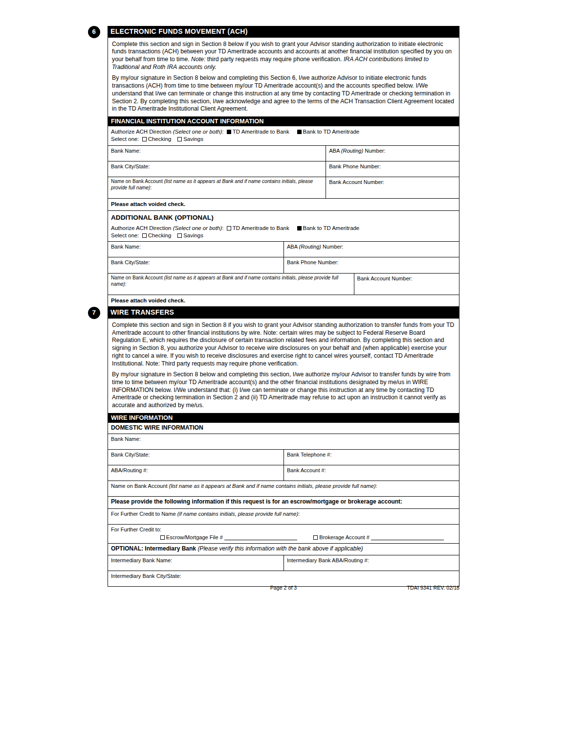6
ELECTRONIC FUNDS MOVEMENT (ACH)
Complete this section and sign in Section 8 below if you wish to grant your Advisor standing authorization to initiate electronic funds transactions (ACH) between your TD Ameritrade accounts and accounts at another financial institution specified by you on your behalf from time to time. Note: third party requests may require phone verification. IRA ACH contributions limited to Traditional and Roth IRA accounts only.
By my/our signature in Section 8 below and completing this Section 6, I/we authorize Advisor to initiate electronic funds transactions (ACH) from time to time between my/our TD Ameritrade account(s) and the accounts specified below. I/We understand that I/we can terminate or change this instruction at any time by contacting TD Ameritrade or checking termination in Section 2. By completing this section, I/we acknowledge and agree to the terms of the ACH Transaction Client Agreement located in the TD Ameritrade Institutional Client Agreement.
FINANCIAL INSTITUTION ACCOUNT INFORMATION
Authorize ACH Direction (Select one or both): TD Ameritrade to Bank Bank to TD Ameritrade
Select one: Checking Savings
Bank Name:
ABA (Routing) Number:
Bank City/State:
Bank Phone Number:
Name on Bank Account (list name as it appears at Bank and if name contains initials, please provide full name):
Bank Account Number:
Please attach voided check.
ADDITIONAL BANK (OPTIONAL)
Authorize ACH Direction (Select one or both): TD Ameritrade to Bank Bank to TD Ameritrade
Select one: Checking Savings
Bank Name:
ABA (Routing) Number:
Bank City/State:
Bank Phone Number:
Name on Bank Account (list name as it appears at Bank and if name contains initials, please provide full name):
Bank Account Number:
Please attach voided check.
7
WIRE TRANSFERS
Complete this section and sign in Section 8 if you wish to grant your Advisor standing authorization to transfer funds from your TD Ameritrade account to other financial institutions by wire. Note: certain wires may be subject to Federal Reserve Board Regulation E, which requires the disclosure of certain transaction related fees and information. By completing this section and signing in Section 8, you authorize your Advisor to receive wire disclosures on your behalf and (when applicable) exercise your right to cancel a wire. If you wish to receive disclosures and exercise right to cancel wires yourself, contact TD Ameritrade Institutional. Note: Third party requests may require phone verification.
By my/our signature in Section 8 below and completing this section, I/we authorize my/our Advisor to transfer funds by wire from time to time between my/our TD Ameritrade account(s) and the other financial institutions designated by me/us in WIRE INFORMATION below. I/We understand that: (i) I/we can terminate or change this instruction at any time by contacting TD Ameritrade or checking termination in Section 2 and (ii) TD Ameritrade may refuse to act upon an instruction it cannot verify as accurate and authorized by me/us.
WIRE INFORMATION
DOMESTIC WIRE INFORMATION
Bank Name:
Bank City/State:
Bank Telephone #:
ABA/Routing #:
Bank Account #:
Name on Bank Account (list name as it appears at Bank and if name contains initials, please provide full name):
Please provide the following information if this request is for an escrow/mortgage or brokerage account:
For Further Credit to Name (if name contains initials, please provide full name):
For Further Credit to:
Escrow/Mortgage File # Brokerage Account #
OPTIONAL: Intermediary Bank (Please verify this information with the bank above if applicable)
Intermediary Bank Name:
Intermediary Bank ABA/Routing #:
Intermediary Bank City/State:
Page 2 of 3
TDAI 9341 REV. 02/18